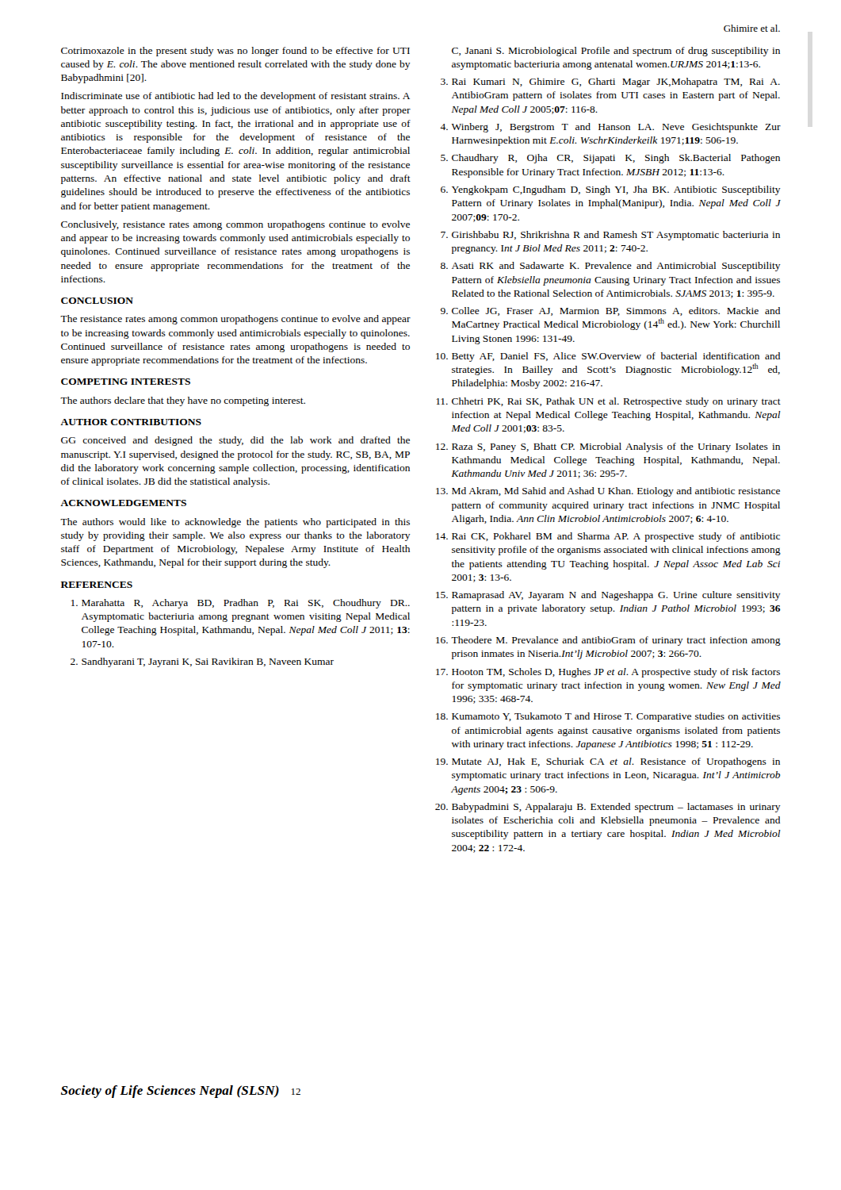Ghimire et al.
Cotrimoxazole in the present study was no longer found to be effective for UTI caused by E. coli. The above mentioned result correlated with the study done by Babypadhmini [20].
Indiscriminate use of antibiotic had led to the development of resistant strains. A better approach to control this is, judicious use of antibiotics, only after proper antibiotic susceptibility testing. In fact, the irrational and in appropriate use of antibiotics is responsible for the development of resistance of the Enterobacteriaceae family including E. coli. In addition, regular antimicrobial susceptibility surveillance is essential for area-wise monitoring of the resistance patterns. An effective national and state level antibiotic policy and draft guidelines should be introduced to preserve the effectiveness of the antibiotics and for better patient management.
Conclusively, resistance rates among common uropathogens continue to evolve and appear to be increasing towards commonly used antimicrobials especially to quinolones. Continued surveillance of resistance rates among uropathogens is needed to ensure appropriate recommendations for the treatment of the infections.
CONCLUSION
The resistance rates among common uropathogens continue to evolve and appear to be increasing towards commonly used antimicrobials especially to quinolones. Continued surveillance of resistance rates among uropathogens is needed to ensure appropriate recommendations for the treatment of the infections.
COMPETING INTERESTS
The authors declare that they have no competing interest.
AUTHOR CONTRIBUTIONS
GG conceived and designed the study, did the lab work and drafted the manuscript. Y.I supervised, designed the protocol for the study. RC, SB, BA, MP did the laboratory work concerning sample collection, processing, identification of clinical isolates. JB did the statistical analysis.
ACKNOWLEDGEMENTS
The authors would like to acknowledge the patients who participated in this study by providing their sample. We also express our thanks to the laboratory staff of Department of Microbiology, Nepalese Army Institute of Health Sciences, Kathmandu, Nepal for their support during the study.
REFERENCES
1. Marahatta R, Acharya BD, Pradhan P, Rai SK, Choudhury DR.. Asymptomatic bacteriuria among pregnant women visiting Nepal Medical College Teaching Hospital, Kathmandu, Nepal. Nepal Med Coll J 2011; 13: 107-10.
2. Sandhyarani T, Jayrani K, Sai Ravikiran B, Naveen Kumar
C, Janani S. Microbiological Profile and spectrum of drug susceptibility in asymptomatic bacteriuria among antenatal women.URJMS 2014;1:13-6.
3. Rai Kumari N, Ghimire G, Gharti Magar JK,Mohapatra TM, Rai A. AntibioGram pattern of isolates from UTI cases in Eastern part of Nepal. Nepal Med Coll J 2005;07: 116-8.
4. Winberg J, Bergstrom T and Hanson LA. Neve Gesichtspunkte Zur Harnwesinpektion mit E.coli. WschrKinderkeilk 1971;119: 506-19.
5. Chaudhary R, Ojha CR, Sijapati K, Singh Sk.Bacterial Pathogen Responsible for Urinary Tract Infection. MJSBH 2012; 11:13-6.
6. Yengkokpam C,Ingudham D, Singh YI, Jha BK. Antibiotic Susceptibility Pattern of Urinary Isolates in Imphal(Manipur), India. Nepal Med Coll J 2007;09: 170-2.
7. Girishbabu RJ, Shrikrishna R and Ramesh ST Asymptomatic bacteriuria in pregnancy. Int J Biol Med Res 2011; 2: 740-2.
8. Asati RK and Sadawarte K. Prevalence and Antimicrobial Susceptibility Pattern of Klebsiella pneumonia Causing Urinary Tract Infection and issues Related to the Rational Selection of Antimicrobials. SJAMS 2013; 1: 395-9.
9. Collee JG, Fraser AJ, Marmion BP, Simmons A, editors. Mackie and MaCartney Practical Medical Microbiology (14th ed.). New York: Churchill Living Stonen 1996: 131-49.
10. Betty AF, Daniel FS, Alice SW.Overview of bacterial identification and strategies. In Bailley and Scott’s Diagnostic Microbiology.12th ed, Philadelphia: Mosby 2002: 216-47.
11. Chhetri PK, Rai SK, Pathak UN et al. Retrospective study on urinary tract infection at Nepal Medical College Teaching Hospital, Kathmandu. Nepal Med Coll J 2001;03: 83-5.
12. Raza S, Paney S, Bhatt CP. Microbial Analysis of the Urinary Isolates in Kathmandu Medical College Teaching Hospital, Kathmandu, Nepal. Kathmandu Univ Med J 2011; 36: 295-7.
13. Md Akram, Md Sahid and Ashad U Khan. Etiology and antibiotic resistance pattern of community acquired urinary tract infections in JNMC Hospital Aligarh, India. Ann Clin Microbiol Antimicrobiols 2007; 6: 4-10.
14. Rai CK, Pokharel BM and Sharma AP. A prospective study of antibiotic sensitivity profile of the organisms associated with clinical infections among the patients attending TU Teaching hospital. J Nepal Assoc Med Lab Sci 2001; 3: 13-6.
15. Ramaprasad AV, Jayaram N and Nageshappa G. Urine culture sensitivity pattern in a private laboratory setup. Indian J Pathol Microbiol 1993; 36 :119-23.
16. Theodere M. Prevalance and antibioGram of urinary tract infection among prison inmates in Niseria.Int’lj Microbiol 2007; 3: 266-70.
17. Hooton TM, Scholes D, Hughes JP et al. A prospective study of risk factors for symptomatic urinary tract infection in young women. New Engl J Med 1996; 335: 468-74.
18. Kumamoto Y, Tsukamoto T and Hirose T. Comparative studies on activities of antimicrobial agents against causative organisms isolated from patients with urinary tract infections. Japanese J Antibiotics 1998; 51 : 112-29.
19. Mutate AJ, Hak E, Schuriak CA et al. Resistance of Uropathogens in symptomatic urinary tract infections in Leon, Nicaragua. Int’l J Antimicrob Agents 2004; 23 : 506-9.
20. Babypadmini S, Appalaraju B. Extended spectrum – lactamases in urinary isolates of Escherichia coli and Klebsiella pneumonia – Prevalence and susceptibility pattern in a tertiary care hospital. Indian J Med Microbiol 2004; 22 : 172-4.
Society of Life Sciences Nepal (SLSN)
12